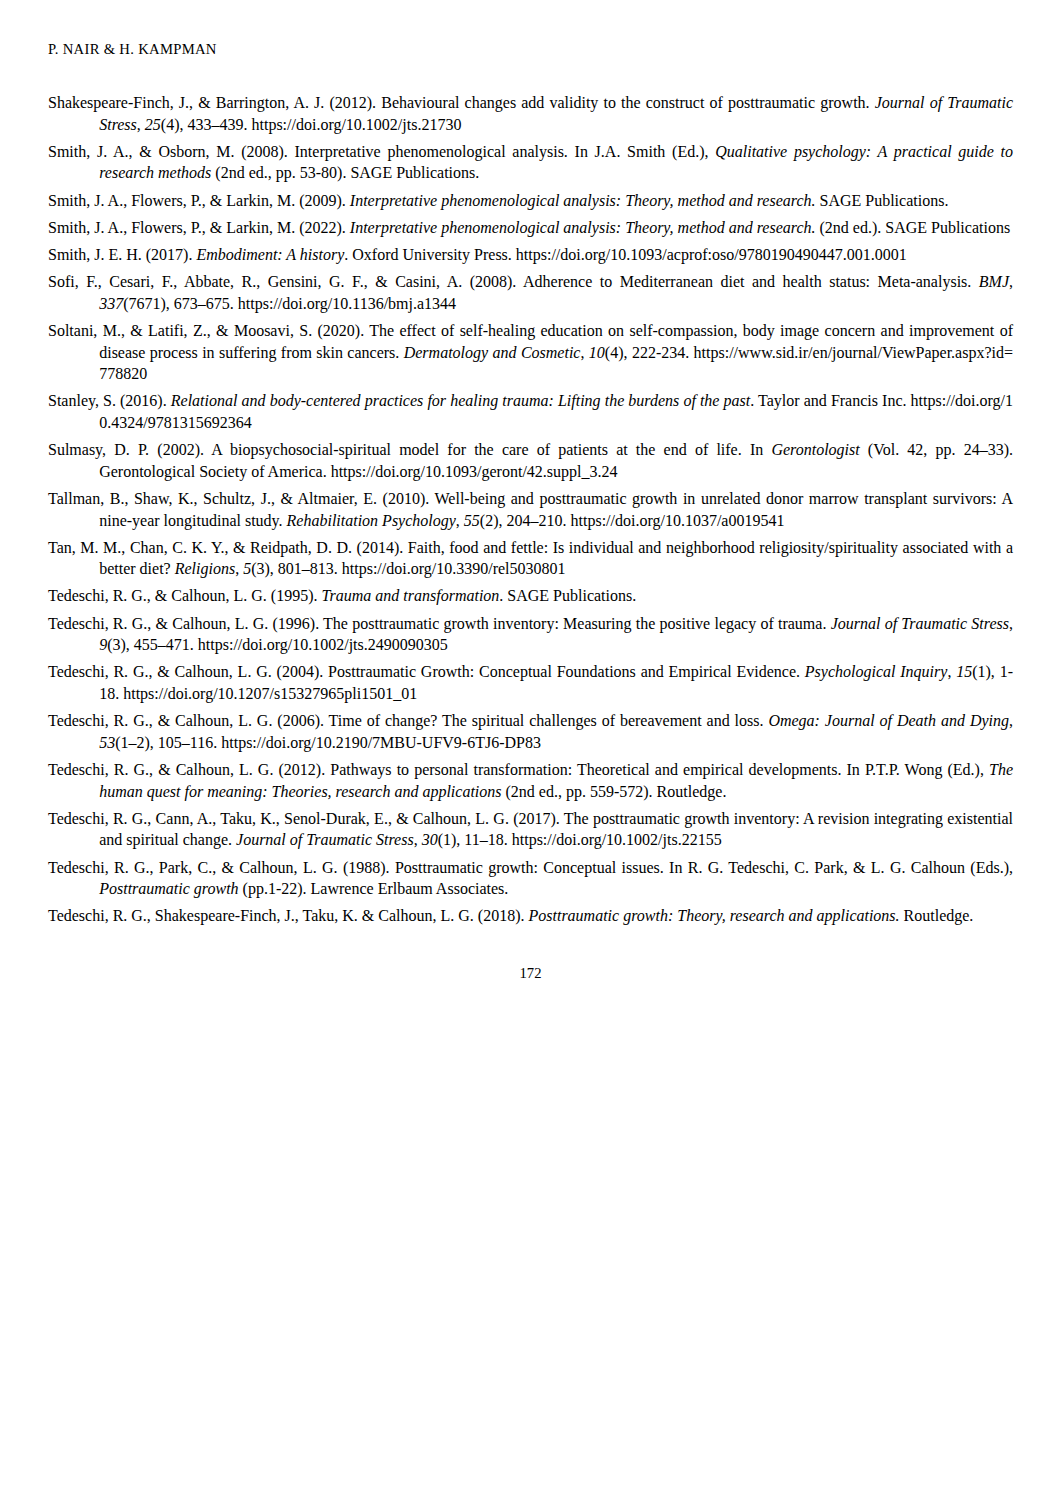P. NAIR & H. KAMPMAN
Shakespeare-Finch, J., & Barrington, A. J. (2012). Behavioural changes add validity to the construct of posttraumatic growth. Journal of Traumatic Stress, 25(4), 433–439. https://doi.org/10.1002/jts.21730
Smith, J. A., & Osborn, M. (2008). Interpretative phenomenological analysis. In J.A. Smith (Ed.), Qualitative psychology: A practical guide to research methods (2nd ed., pp. 53-80). SAGE Publications.
Smith, J. A., Flowers, P., & Larkin, M. (2009). Interpretative phenomenological analysis: Theory, method and research. SAGE Publications.
Smith, J. A., Flowers, P., & Larkin, M. (2022). Interpretative phenomenological analysis: Theory, method and research. (2nd ed.). SAGE Publications
Smith, J. E. H. (2017). Embodiment: A history. Oxford University Press. https://doi.org/10.1093/acprof:oso/9780190490447.001.0001
Sofi, F., Cesari, F., Abbate, R., Gensini, G. F., & Casini, A. (2008). Adherence to Mediterranean diet and health status: Meta-analysis. BMJ, 337(7671), 673–675. https://doi.org/10.1136/bmj.a1344
Soltani, M., & Latifi, Z., & Moosavi, S. (2020). The effect of self-healing education on self-compassion, body image concern and improvement of disease process in suffering from skin cancers. Dermatology and Cosmetic, 10(4), 222-234. https://www.sid.ir/en/journal/ViewPaper.aspx?id=778820
Stanley, S. (2016). Relational and body-centered practices for healing trauma: Lifting the burdens of the past. Taylor and Francis Inc. https://doi.org/10.4324/9781315692364
Sulmasy, D. P. (2002). A biopsychosocial-spiritual model for the care of patients at the end of life. In Gerontologist (Vol. 42, pp. 24–33). Gerontological Society of America. https://doi.org/10.1093/geront/42.suppl_3.24
Tallman, B., Shaw, K., Schultz, J., & Altmaier, E. (2010). Well-being and posttraumatic growth in unrelated donor marrow transplant survivors: A nine-year longitudinal study. Rehabilitation Psychology, 55(2), 204–210. https://doi.org/10.1037/a0019541
Tan, M. M., Chan, C. K. Y., & Reidpath, D. D. (2014). Faith, food and fettle: Is individual and neighborhood religiosity/spirituality associated with a better diet? Religions, 5(3), 801–813. https://doi.org/10.3390/rel5030801
Tedeschi, R. G., & Calhoun, L. G. (1995). Trauma and transformation. SAGE Publications.
Tedeschi, R. G., & Calhoun, L. G. (1996). The posttraumatic growth inventory: Measuring the positive legacy of trauma. Journal of Traumatic Stress, 9(3), 455–471. https://doi.org/10.1002/jts.2490090305
Tedeschi, R. G., & Calhoun, L. G. (2004). Posttraumatic Growth: Conceptual Foundations and Empirical Evidence. Psychological Inquiry, 15(1), 1-18. https://doi.org/10.1207/s15327965pli1501_01
Tedeschi, R. G., & Calhoun, L. G. (2006). Time of change? The spiritual challenges of bereavement and loss. Omega: Journal of Death and Dying, 53(1–2), 105–116. https://doi.org/10.2190/7MBU-UFV9-6TJ6-DP83
Tedeschi, R. G., & Calhoun, L. G. (2012). Pathways to personal transformation: Theoretical and empirical developments. In P.T.P. Wong (Ed.), The human quest for meaning: Theories, research and applications (2nd ed., pp. 559-572). Routledge.
Tedeschi, R. G., Cann, A., Taku, K., Senol-Durak, E., & Calhoun, L. G. (2017). The posttraumatic growth inventory: A revision integrating existential and spiritual change. Journal of Traumatic Stress, 30(1), 11–18. https://doi.org/10.1002/jts.22155
Tedeschi, R. G., Park, C., & Calhoun, L. G. (1988). Posttraumatic growth: Conceptual issues. In R. G. Tedeschi, C. Park, & L. G. Calhoun (Eds.), Posttraumatic growth (pp.1-22). Lawrence Erlbaum Associates.
Tedeschi, R. G., Shakespeare-Finch, J., Taku, K. & Calhoun, L. G. (2018). Posttraumatic growth: Theory, research and applications. Routledge.
172